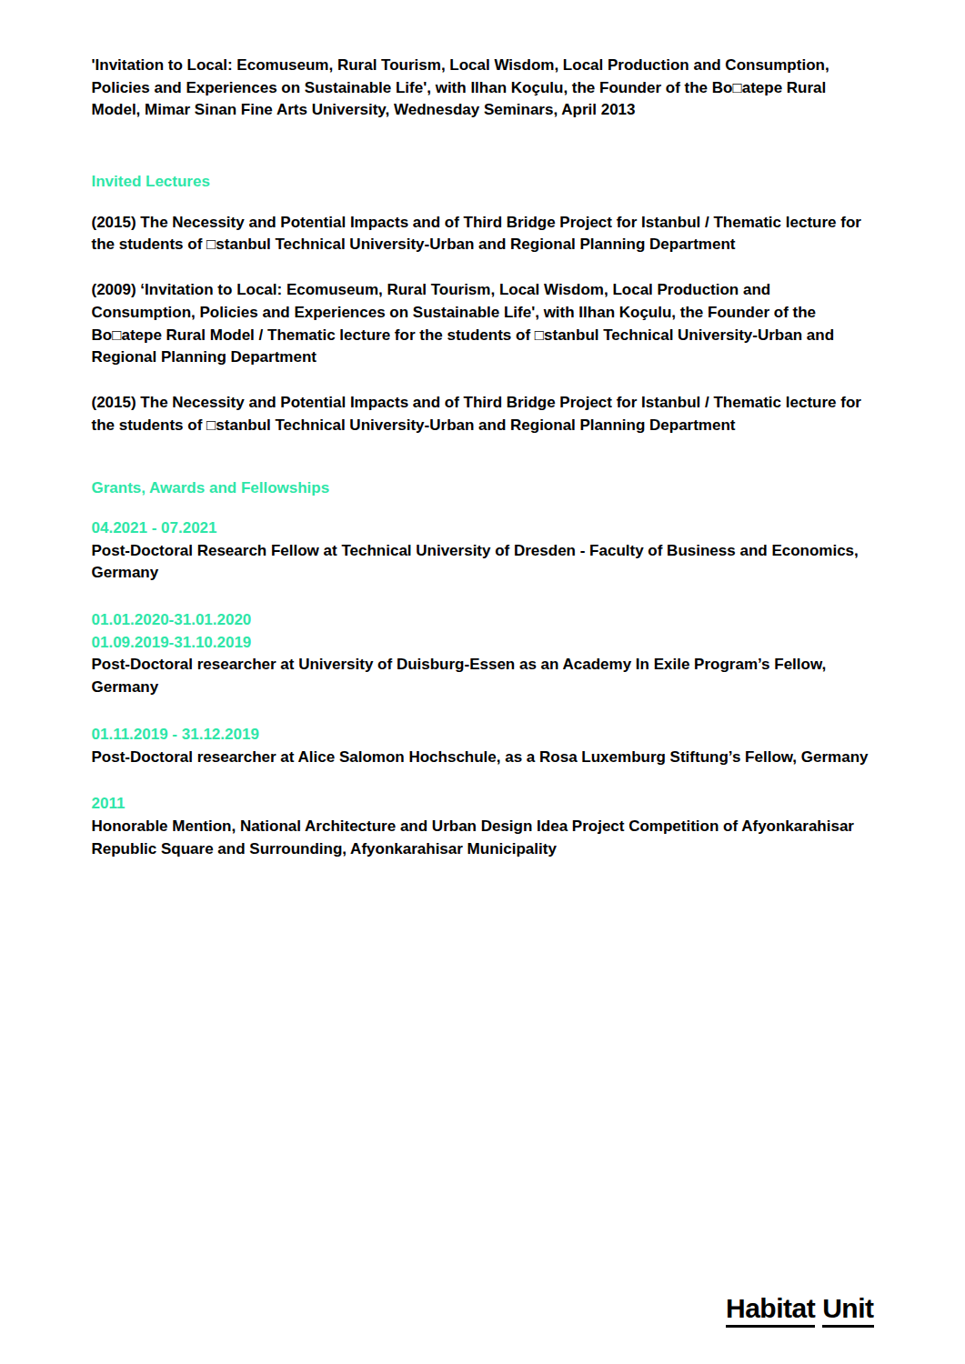'Invitation to Local: Ecomuseum, Rural Tourism, Local Wisdom, Local Production and Consumption, Policies and Experiences on Sustainable Life', with Ilhan Koçulu, the Founder of the Bo□atepe Rural Model, Mimar Sinan Fine Arts University, Wednesday Seminars, April 2013
Invited Lectures
(2015) The Necessity and Potential Impacts and of Third Bridge Project for Istanbul / Thematic lecture for the students of □stanbul Technical University-Urban and Regional Planning Department
(2009) ‘Invitation to Local: Ecomuseum, Rural Tourism, Local Wisdom, Local Production and Consumption, Policies and Experiences on Sustainable Life', with Ilhan Koçulu, the Founder of the Bo□atepe Rural Model / Thematic lecture for the students of □stanbul Technical University-Urban and Regional Planning Department
(2015) The Necessity and Potential Impacts and of Third Bridge Project for Istanbul / Thematic lecture for the students of □stanbul Technical University-Urban and Regional Planning Department
Grants, Awards and Fellowships
04.2021 - 07.2021
Post-Doctoral Research Fellow at Technical University of Dresden - Faculty of Business and Economics, Germany
01.01.2020-31.01.2020
01.09.2019-31.10.2019
Post-Doctoral researcher at University of Duisburg-Essen as an Academy In Exile Program’s Fellow, Germany
01.11.2019 - 31.12.2019
Post-Doctoral researcher at Alice Salomon Hochschule, as a Rosa Luxemburg Stiftung’s Fellow, Germany
2011
Honorable Mention, National Architecture and Urban Design Idea Project Competition of Afyonkarahisar Republic Square and Surrounding, Afyonkarahisar Municipality
Habitat Unit